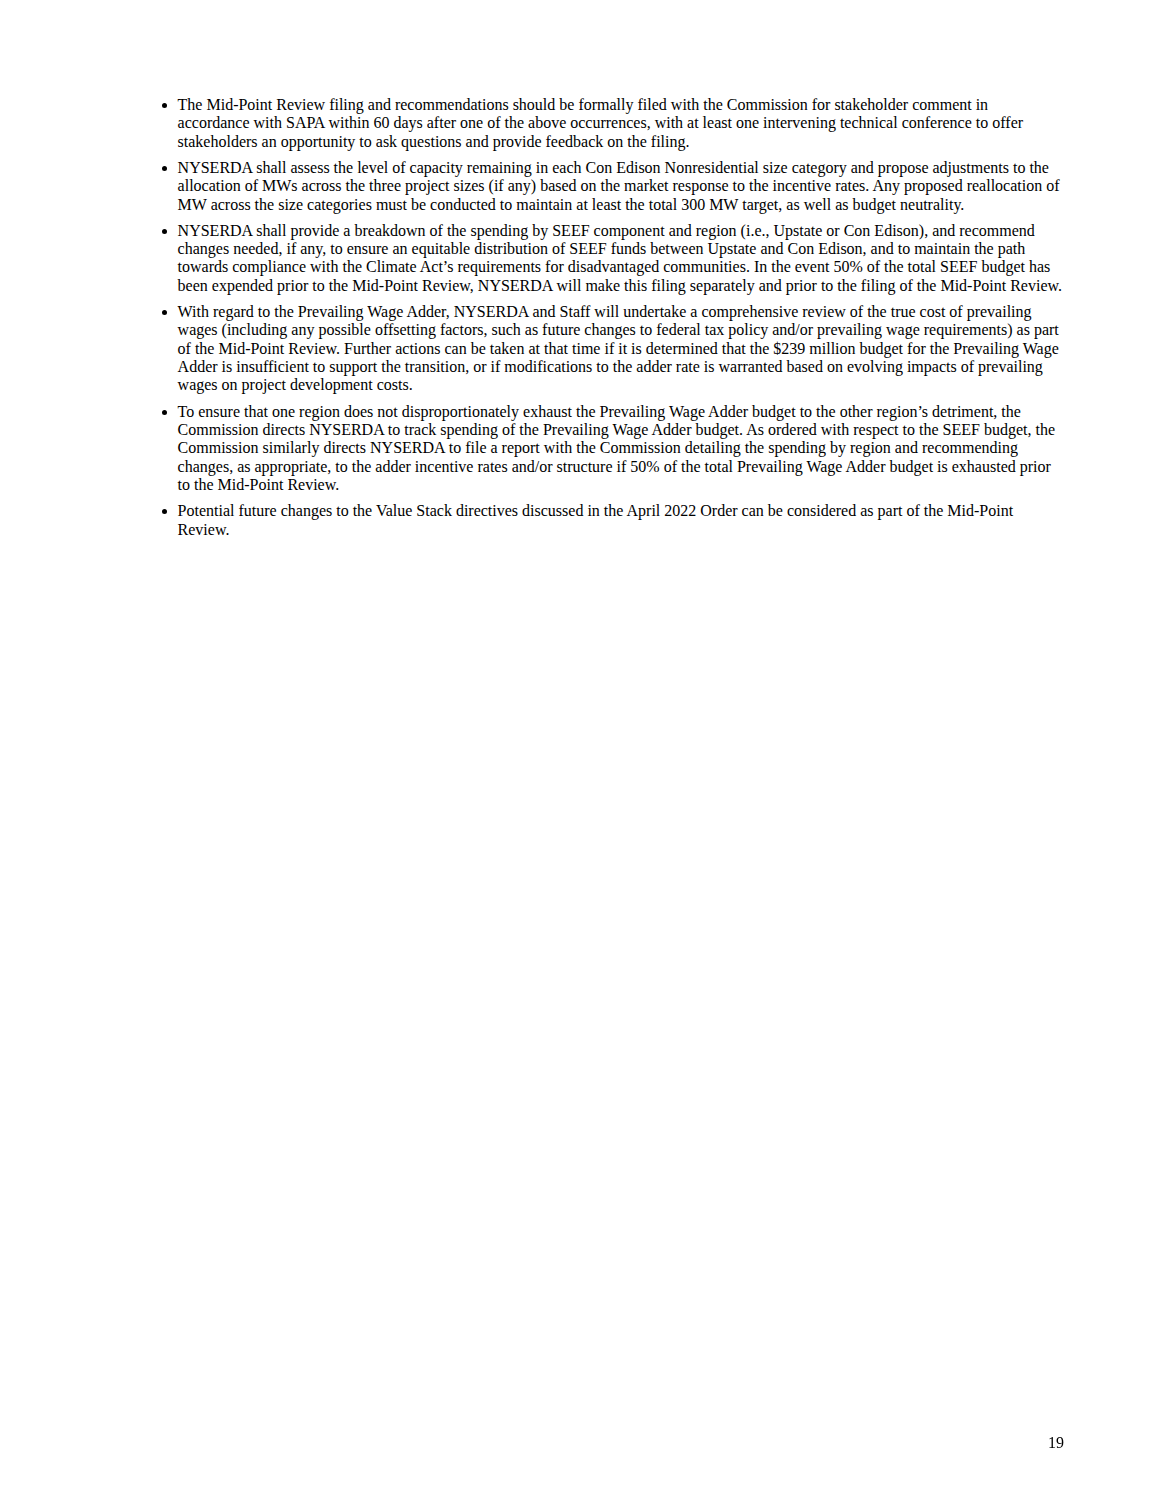The Mid-Point Review filing and recommendations should be formally filed with the Commission for stakeholder comment in accordance with SAPA within 60 days after one of the above occurrences, with at least one intervening technical conference to offer stakeholders an opportunity to ask questions and provide feedback on the filing.
NYSERDA shall assess the level of capacity remaining in each Con Edison Nonresidential size category and propose adjustments to the allocation of MWs across the three project sizes (if any) based on the market response to the incentive rates. Any proposed reallocation of MW across the size categories must be conducted to maintain at least the total 300 MW target, as well as budget neutrality.
NYSERDA shall provide a breakdown of the spending by SEEF component and region (i.e., Upstate or Con Edison), and recommend changes needed, if any, to ensure an equitable distribution of SEEF funds between Upstate and Con Edison, and to maintain the path towards compliance with the Climate Act’s requirements for disadvantaged communities. In the event 50% of the total SEEF budget has been expended prior to the Mid-Point Review, NYSERDA will make this filing separately and prior to the filing of the Mid-Point Review.
With regard to the Prevailing Wage Adder, NYSERDA and Staff will undertake a comprehensive review of the true cost of prevailing wages (including any possible offsetting factors, such as future changes to federal tax policy and/or prevailing wage requirements) as part of the Mid-Point Review. Further actions can be taken at that time if it is determined that the $239 million budget for the Prevailing Wage Adder is insufficient to support the transition, or if modifications to the adder rate is warranted based on evolving impacts of prevailing wages on project development costs.
To ensure that one region does not disproportionately exhaust the Prevailing Wage Adder budget to the other region’s detriment, the Commission directs NYSERDA to track spending of the Prevailing Wage Adder budget. As ordered with respect to the SEEF budget, the Commission similarly directs NYSERDA to file a report with the Commission detailing the spending by region and recommending changes, as appropriate, to the adder incentive rates and/or structure if 50% of the total Prevailing Wage Adder budget is exhausted prior to the Mid-Point Review.
Potential future changes to the Value Stack directives discussed in the April 2022 Order can be considered as part of the Mid-Point Review.
19